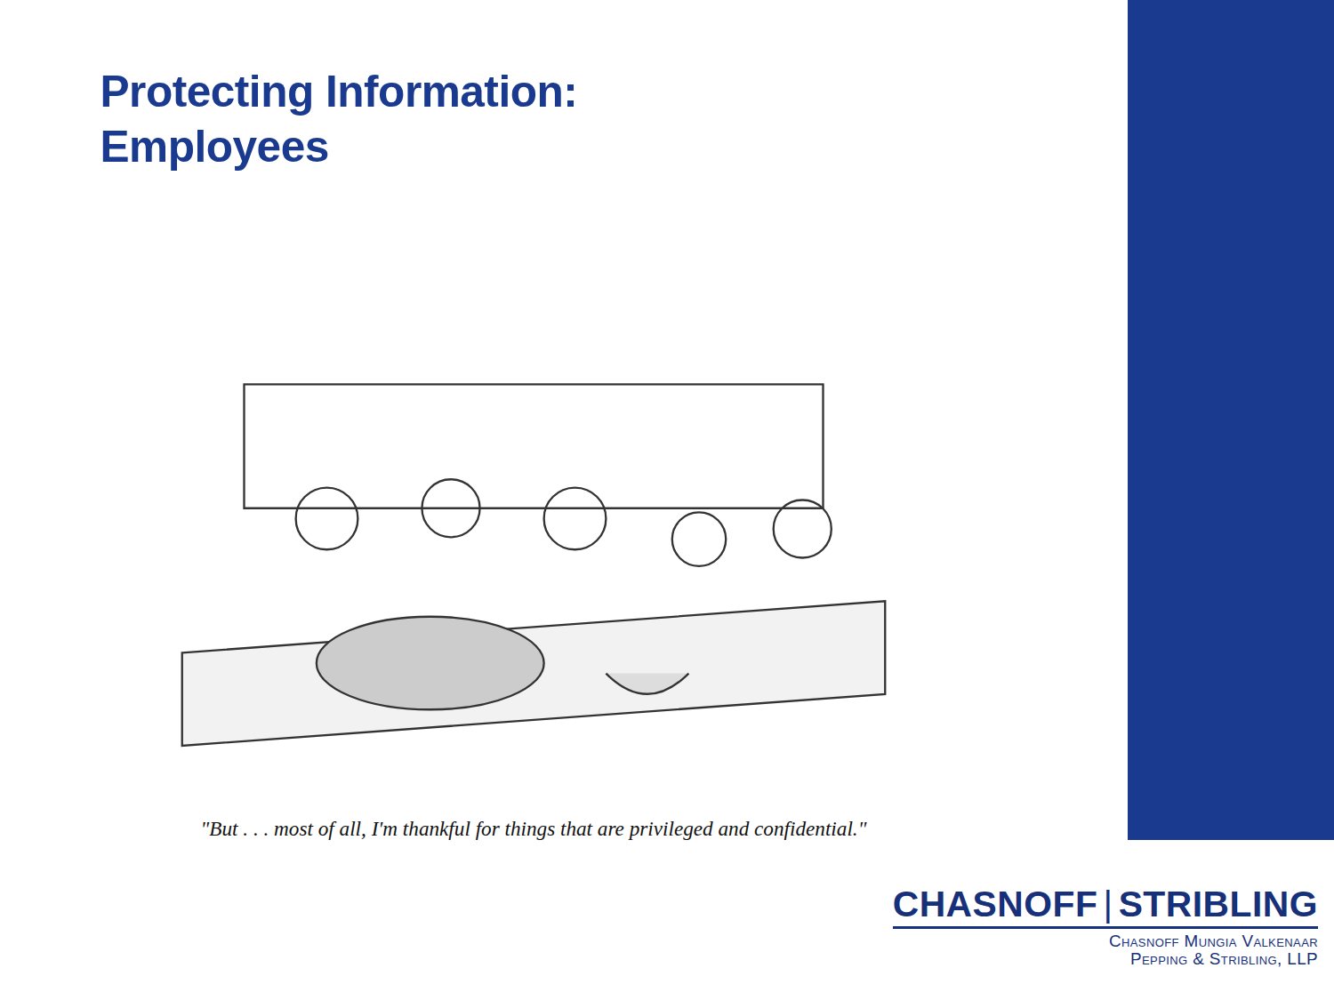Protecting Information:
Employees
"But . . . most of all, I'm thankful for things that are privileged and confidential."
CHASNOFF|STRIBLING
Chasnoff Mungia Valkenaar Pepping & Stribling, LLP